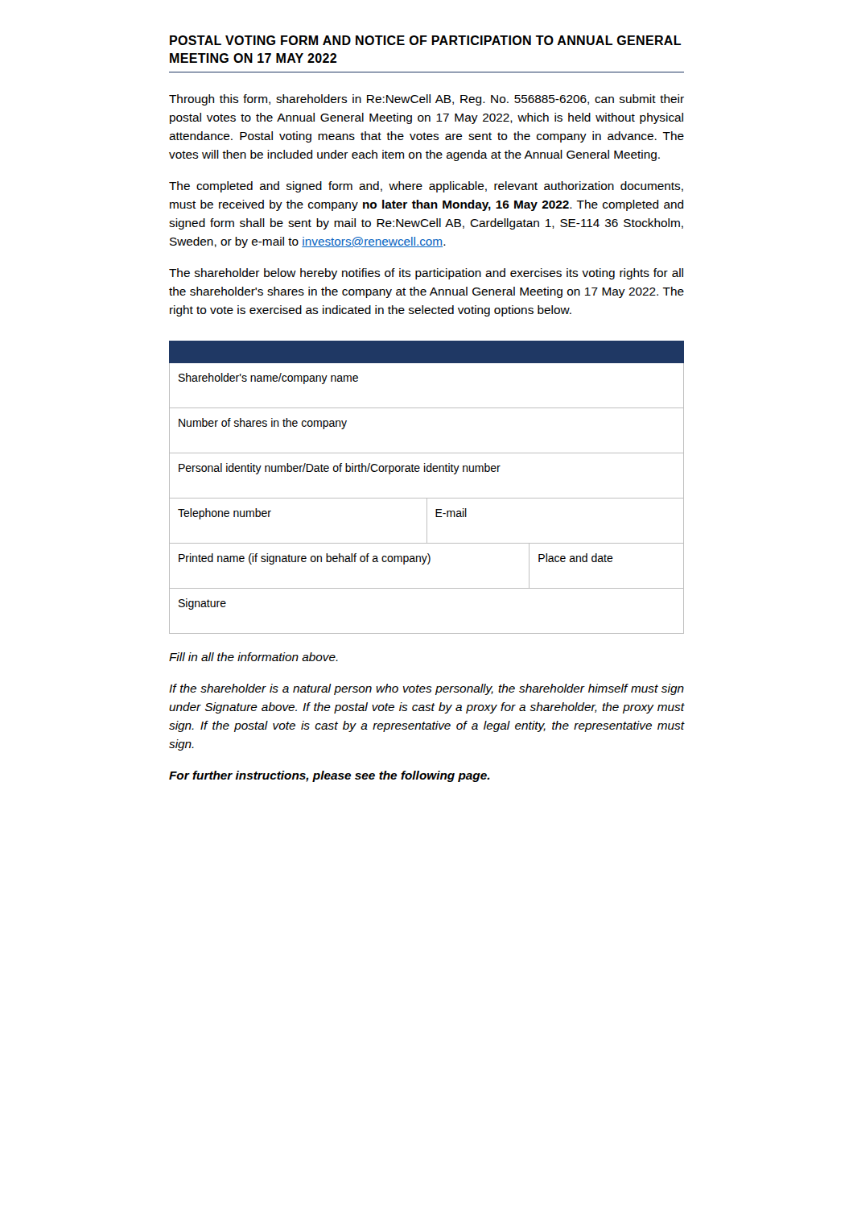Postal voting form and notice of participation to annual general meeting on 17 May 2022
Through this form, shareholders in Re:NewCell AB, Reg. No. 556885-6206, can submit their postal votes to the Annual General Meeting on 17 May 2022, which is held without physical attendance. Postal voting means that the votes are sent to the company in advance. The votes will then be included under each item on the agenda at the Annual General Meeting.
The completed and signed form and, where applicable, relevant authorization documents, must be received by the company no later than Monday, 16 May 2022. The completed and signed form shall be sent by mail to Re:NewCell AB, Cardellgatan 1, SE-114 36 Stockholm, Sweden, or by e-mail to investors@renewcell.com.
The shareholder below hereby notifies of its participation and exercises its voting rights for all the shareholder's shares in the company at the Annual General Meeting on 17 May 2022. The right to vote is exercised as indicated in the selected voting options below.
| Shareholder's name/company name |
| Number of shares in the company |
| Personal identity number/Date of birth/Corporate identity number |
| Telephone number | E-mail |
| Printed name (if signature on behalf of a company) | Place and date |
| Signature |
Fill in all the information above.
If the shareholder is a natural person who votes personally, the shareholder himself must sign under Signature above. If the postal vote is cast by a proxy for a shareholder, the proxy must sign. If the postal vote is cast by a representative of a legal entity, the representative must sign.
For further instructions, please see the following page.